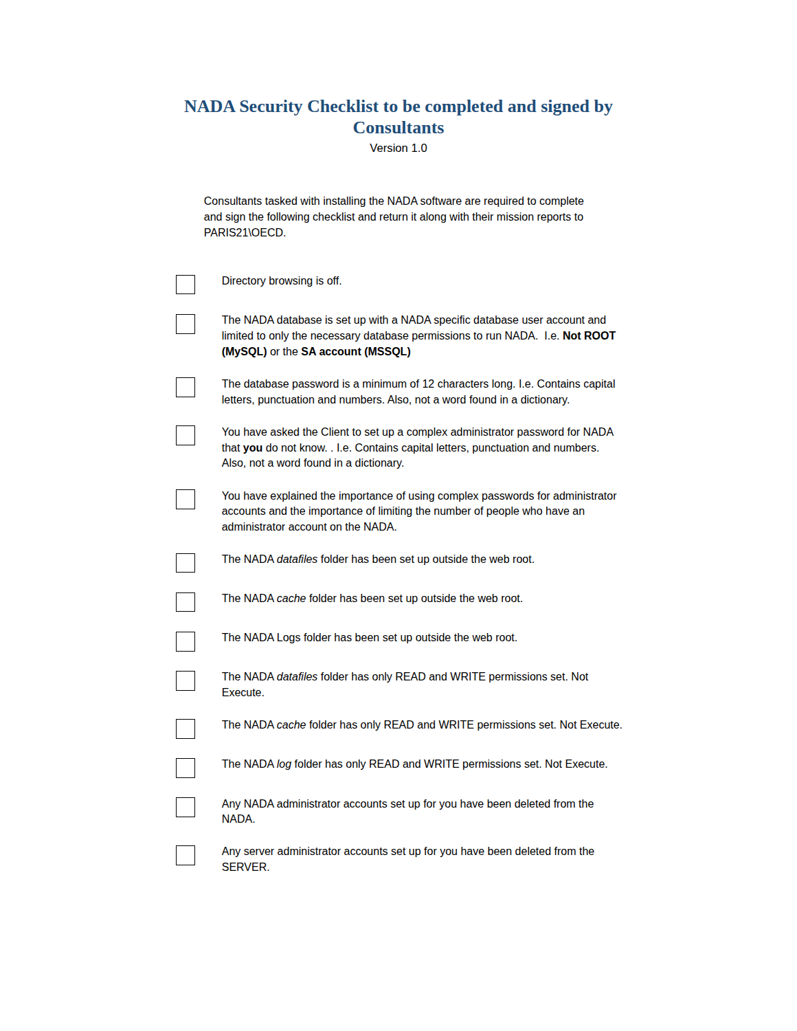NADA Security Checklist to be completed and signed by Consultants
Version 1.0
Consultants tasked with installing the NADA software are required to complete and sign the following checklist and return it along with their mission reports to PARIS21\OECD.
Directory browsing is off.
The NADA database is set up with a NADA specific database user account and limited to only the necessary database permissions to run NADA. I.e. Not ROOT (MySQL) or the SA account (MSSQL)
The database password is a minimum of 12 characters long. I.e. Contains capital letters, punctuation and numbers. Also, not a word found in a dictionary.
You have asked the Client to set up a complex administrator password for NADA that you do not know. . I.e. Contains capital letters, punctuation and numbers. Also, not a word found in a dictionary.
You have explained the importance of using complex passwords for administrator accounts and the importance of limiting the number of people who have an administrator account on the NADA.
The NADA datafiles folder has been set up outside the web root.
The NADA cache folder has been set up outside the web root.
The NADA Logs folder has been set up outside the web root.
The NADA datafiles folder has only READ and WRITE permissions set. Not Execute.
The NADA cache folder has only READ and WRITE permissions set. Not Execute.
The NADA log folder has only READ and WRITE permissions set. Not Execute.
Any NADA administrator accounts set up for you have been deleted from the NADA.
Any server administrator accounts set up for you have been deleted from the SERVER.